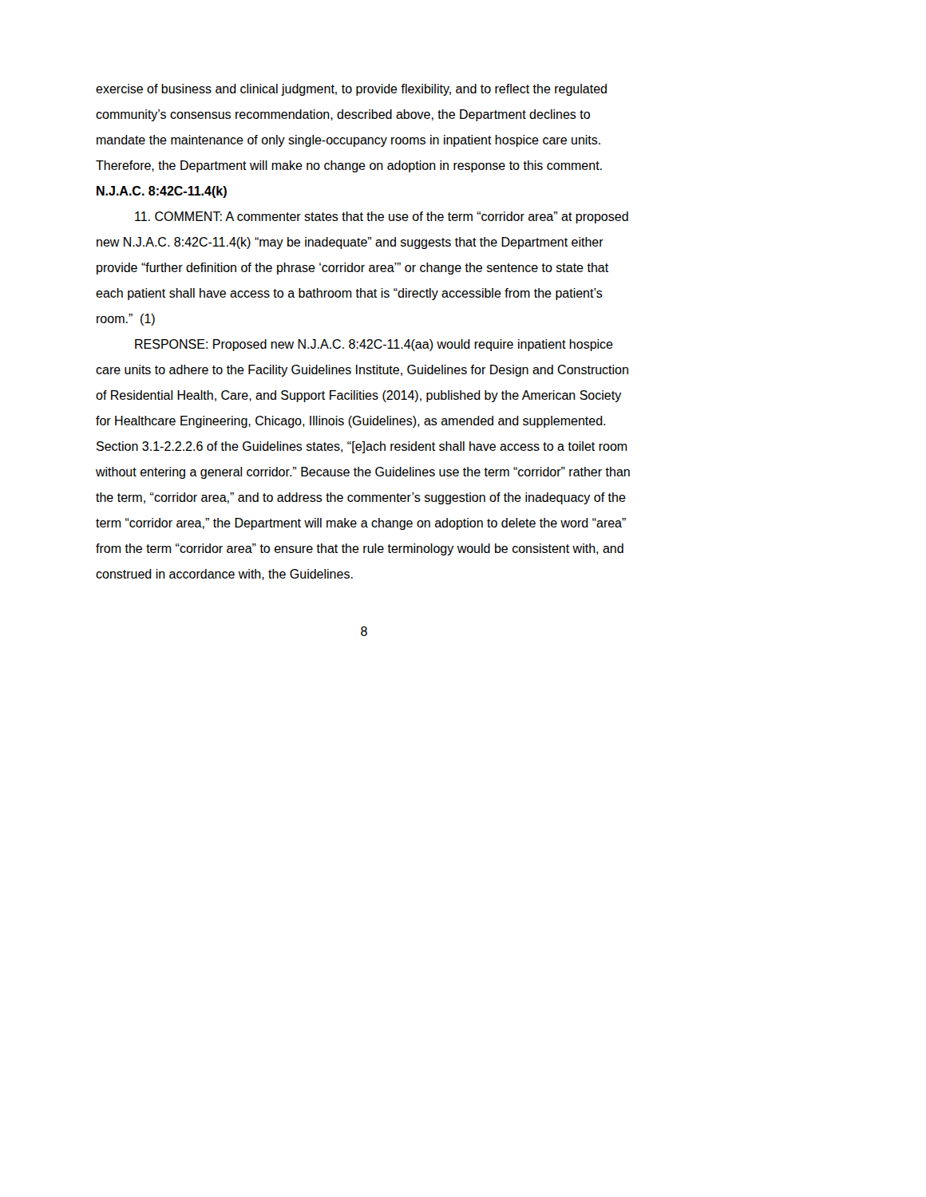exercise of business and clinical judgment, to provide flexibility, and to reflect the regulated community’s consensus recommendation, described above, the Department declines to mandate the maintenance of only single-occupancy rooms in inpatient hospice care units. Therefore, the Department will make no change on adoption in response to this comment.
N.J.A.C. 8:42C-11.4(k)
11. COMMENT: A commenter states that the use of the term “corridor area” at proposed new N.J.A.C. 8:42C-11.4(k) “may be inadequate” and suggests that the Department either provide “further definition of the phrase ‘corridor area’” or change the sentence to state that each patient shall have access to a bathroom that is “directly accessible from the patient’s room.” (1)
RESPONSE: Proposed new N.J.A.C. 8:42C-11.4(aa) would require inpatient hospice care units to adhere to the Facility Guidelines Institute, Guidelines for Design and Construction of Residential Health, Care, and Support Facilities (2014), published by the American Society for Healthcare Engineering, Chicago, Illinois (Guidelines), as amended and supplemented. Section 3.1-2.2.2.6 of the Guidelines states, “[e]ach resident shall have access to a toilet room without entering a general corridor.” Because the Guidelines use the term “corridor” rather than the term, “corridor area,” and to address the commenter’s suggestion of the inadequacy of the term “corridor area,” the Department will make a change on adoption to delete the word “area” from the term “corridor area” to ensure that the rule terminology would be consistent with, and construed in accordance with, the Guidelines.
8